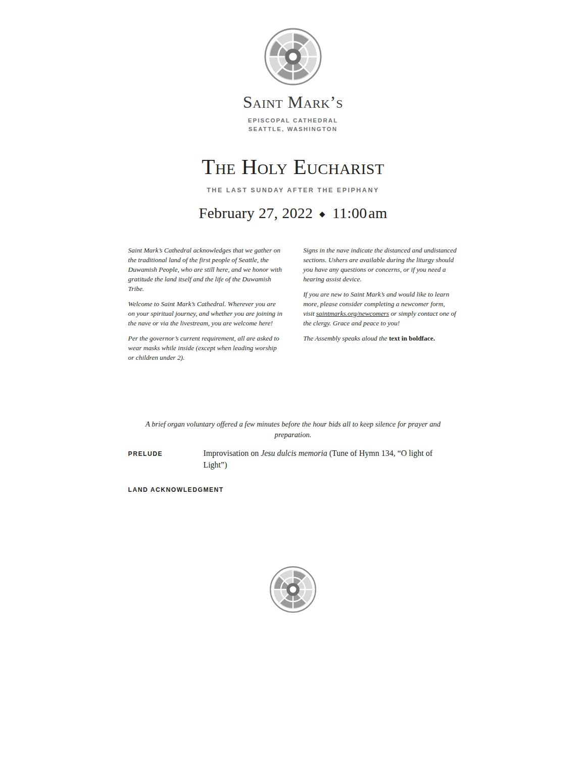Saint Mark’s
Episcopal Cathedral
Seattle, Washington
The Holy Eucharist
The Last Sunday after the Epiphany
February 27, 2022 ◆ 11:00 am
Saint Mark’s Cathedral acknowledges that we gather on the traditional land of the first people of Seattle, the Duwamish People, who are still here, and we honor with gratitude the land itself and the life of the Duwamish Tribe.
Welcome to Saint Mark’s Cathedral. Wherever you are on your spiritual journey, and whether you are joining in the nave or via the livestream, you are welcome here!
Per the governor’s current requirement, all are asked to wear masks while inside (except when leading worship or children under 2).
Signs in the nave indicate the distanced and undistanced sections. Ushers are available during the liturgy should you have any questions or concerns, or if you need a hearing assist device.
If you are new to Saint Mark’s and would like to learn more, please consider completing a newcomer form, visit saintmarks.org/newcomers or simply contact one of the clergy. Grace and peace to you!
The Assembly speaks aloud the text in boldface.
A brief organ voluntary offered a few minutes before the hour bids all to keep silence for prayer and preparation.
Prelude
Improvisation on Jesu dulcis memoria (Tune of Hymn 134, “O light of Light”)
Land Acknowledgment